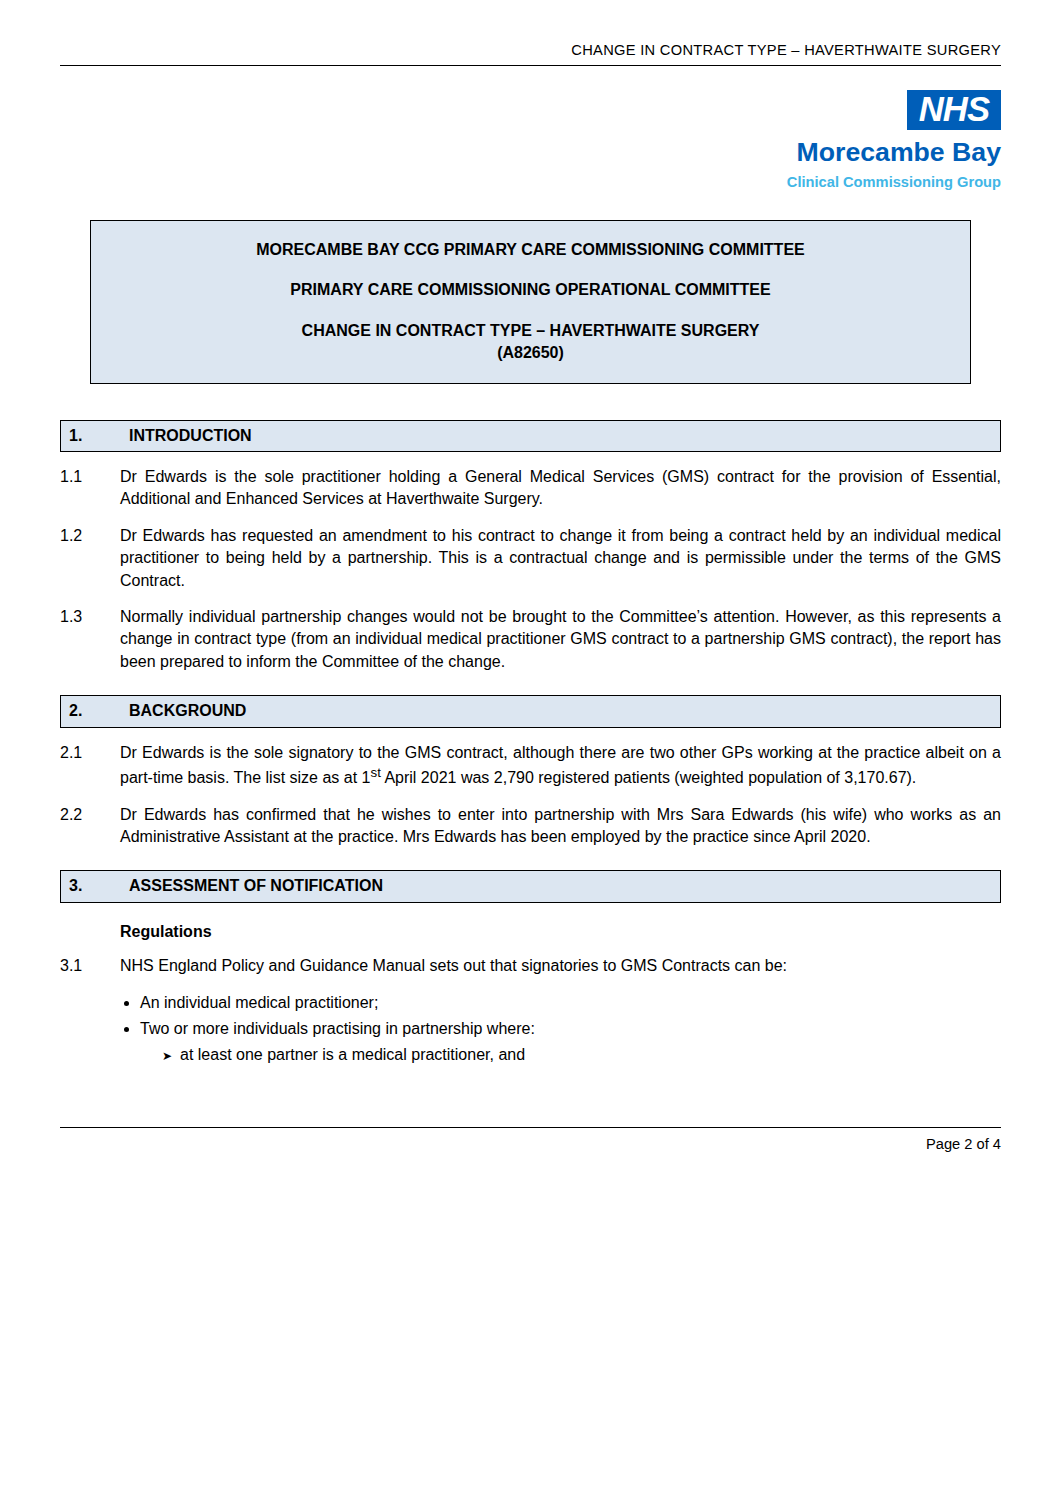CHANGE IN CONTRACT TYPE – HAVERTHWAITE SURGERY
NHS
Morecambe Bay
Clinical Commissioning Group
MORECAMBE BAY CCG PRIMARY CARE COMMISSIONING COMMITTEE
PRIMARY CARE COMMISSIONING OPERATIONAL COMMITTEE
CHANGE IN CONTRACT TYPE – HAVERTHWAITE SURGERY
(A82650)
1. INTRODUCTION
1.1 Dr Edwards is the sole practitioner holding a General Medical Services (GMS) contract for the provision of Essential, Additional and Enhanced Services at Haverthwaite Surgery.
1.2 Dr Edwards has requested an amendment to his contract to change it from being a contract held by an individual medical practitioner to being held by a partnership. This is a contractual change and is permissible under the terms of the GMS Contract.
1.3 Normally individual partnership changes would not be brought to the Committee’s attention. However, as this represents a change in contract type (from an individual medical practitioner GMS contract to a partnership GMS contract), the report has been prepared to inform the Committee of the change.
2. BACKGROUND
2.1 Dr Edwards is the sole signatory to the GMS contract, although there are two other GPs working at the practice albeit on a part-time basis. The list size as at 1st April 2021 was 2,790 registered patients (weighted population of 3,170.67).
2.2 Dr Edwards has confirmed that he wishes to enter into partnership with Mrs Sara Edwards (his wife) who works as an Administrative Assistant at the practice. Mrs Edwards has been employed by the practice since April 2020.
3. ASSESSMENT OF NOTIFICATION
Regulations
3.1 NHS England Policy and Guidance Manual sets out that signatories to GMS Contracts can be:
An individual medical practitioner;
Two or more individuals practising in partnership where:
at least one partner is a medical practitioner, and
Page 2 of 4